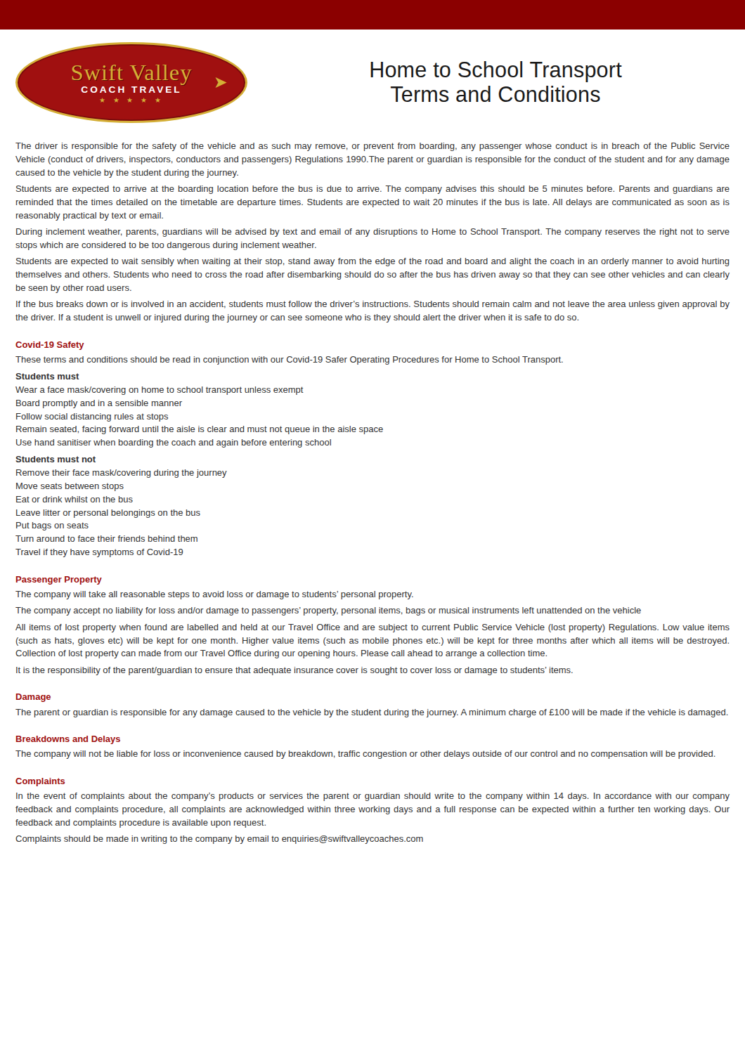Swift Valley COACH TRAVEL ★ ★ ★ ★ ★
➤
Home to School Transport
Terms and Conditions
The driver is responsible for the safety of the vehicle and as such may remove, or prevent from boarding, any passenger whose conduct is in breach of the Public Service Vehicle (conduct of drivers, inspectors, conductors and passengers) Regulations 1990.The parent or guardian is responsible for the conduct of the student and for any damage caused to the vehicle by the student during the journey.
Students are expected to arrive at the boarding location before the bus is due to arrive. The company advises this should be 5 minutes before. Parents and guardians are reminded that the times detailed on the timetable are departure times. Students are expected to wait 20 minutes if the bus is late. All delays are communicated as soon as is reasonably practical by text or email.
During inclement weather, parents, guardians will be advised by text and email of any disruptions to Home to School Transport. The company reserves the right not to serve stops which are considered to be too dangerous during inclement weather.
Students are expected to wait sensibly when waiting at their stop, stand away from the edge of the road and board and alight the coach in an orderly manner to avoid hurting themselves and others. Students who need to cross the road after disembarking should do so after the bus has driven away so that they can see other vehicles and can clearly be seen by other road users.
If the bus breaks down or is involved in an accident, students must follow the driver’s instructions. Students should remain calm and not leave the area unless given approval by the driver. If a student is unwell or injured during the journey or can see someone who is they should alert the driver when it is safe to do so.
Covid-19 Safety
These terms and conditions should be read in conjunction with our Covid-19 Safer Operating Procedures for Home to School Transport.
Students must
Wear a face mask/covering on home to school transport unless exempt
Board promptly and in a sensible manner
Follow social distancing rules at stops
Remain seated, facing forward until the aisle is clear and must not queue in the aisle space
Use hand sanitiser when boarding the coach and again before entering school
Students must not
Remove their face mask/covering during the journey
Move seats between stops
Eat or drink whilst on the bus
Leave litter or personal belongings on the bus
Put bags on seats
Turn around to face their friends behind them
Travel if they have symptoms of Covid-19
Passenger Property
The company will take all reasonable steps to avoid loss or damage to students’ personal property.
The company accept no liability for loss and/or damage to passengers’ property, personal items, bags or musical instruments left unattended on the vehicle
All items of lost property when found are labelled and held at our Travel Office and are subject to current Public Service Vehicle (lost property) Regulations. Low value items (such as hats, gloves etc) will be kept for one month. Higher value items (such as mobile phones etc.) will be kept for three months after which all items will be destroyed. Collection of lost property can made from our Travel Office during our opening hours. Please call ahead to arrange a collection time.
It is the responsibility of the parent/guardian to ensure that adequate insurance cover is sought to cover loss or damage to students’ items.
Damage
The parent or guardian is responsible for any damage caused to the vehicle by the student during the journey. A minimum charge of £100 will be made if the vehicle is damaged.
Breakdowns and Delays
The company will not be liable for loss or inconvenience caused by breakdown, traffic congestion or other delays outside of our control and no compensation will be provided.
Complaints
In the event of complaints about the company’s products or services the parent or guardian should write to the company within 14 days. In accordance with our company feedback and complaints procedure, all complaints are acknowledged within three working days and a full response can be expected within a further ten working days. Our feedback and complaints procedure is available upon request.
Complaints should be made in writing to the company by email to enquiries@swiftvalleycoaches.com